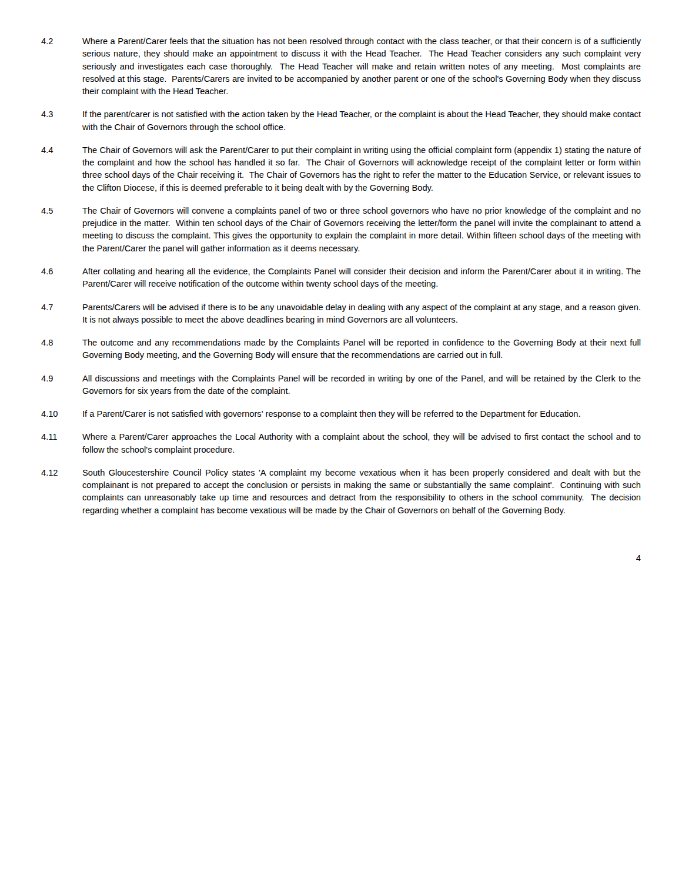4.2
Where a Parent/Carer feels that the situation has not been resolved through contact with the class teacher, or that their concern is of a sufficiently serious nature, they should make an appointment to discuss it with the Head Teacher. The Head Teacher considers any such complaint very seriously and investigates each case thoroughly. The Head Teacher will make and retain written notes of any meeting. Most complaints are resolved at this stage. Parents/Carers are invited to be accompanied by another parent or one of the school's Governing Body when they discuss their complaint with the Head Teacher.
4.3
If the parent/carer is not satisfied with the action taken by the Head Teacher, or the complaint is about the Head Teacher, they should make contact with the Chair of Governors through the school office.
4.4
The Chair of Governors will ask the Parent/Carer to put their complaint in writing using the official complaint form (appendix 1) stating the nature of the complaint and how the school has handled it so far. The Chair of Governors will acknowledge receipt of the complaint letter or form within three school days of the Chair receiving it. The Chair of Governors has the right to refer the matter to the Education Service, or relevant issues to the Clifton Diocese, if this is deemed preferable to it being dealt with by the Governing Body.
4.5
The Chair of Governors will convene a complaints panel of two or three school governors who have no prior knowledge of the complaint and no prejudice in the matter. Within ten school days of the Chair of Governors receiving the letter/form the panel will invite the complainant to attend a meeting to discuss the complaint. This gives the opportunity to explain the complaint in more detail. Within fifteen school days of the meeting with the Parent/Carer the panel will gather information as it deems necessary.
4.6
After collating and hearing all the evidence, the Complaints Panel will consider their decision and inform the Parent/Carer about it in writing. The Parent/Carer will receive notification of the outcome within twenty school days of the meeting.
4.7
Parents/Carers will be advised if there is to be any unavoidable delay in dealing with any aspect of the complaint at any stage, and a reason given. It is not always possible to meet the above deadlines bearing in mind Governors are all volunteers.
4.8
The outcome and any recommendations made by the Complaints Panel will be reported in confidence to the Governing Body at their next full Governing Body meeting, and the Governing Body will ensure that the recommendations are carried out in full.
4.9
All discussions and meetings with the Complaints Panel will be recorded in writing by one of the Panel, and will be retained by the Clerk to the Governors for six years from the date of the complaint.
4.10
If a Parent/Carer is not satisfied with governors' response to a complaint then they will be referred to the Department for Education.
4.11
Where a Parent/Carer approaches the Local Authority with a complaint about the school, they will be advised to first contact the school and to follow the school's complaint procedure.
4.12
South Gloucestershire Council Policy states 'A complaint my become vexatious when it has been properly considered and dealt with but the complainant is not prepared to accept the conclusion or persists in making the same or substantially the same complaint'. Continuing with such complaints can unreasonably take up time and resources and detract from the responsibility to others in the school community. The decision regarding whether a complaint has become vexatious will be made by the Chair of Governors on behalf of the Governing Body.
4